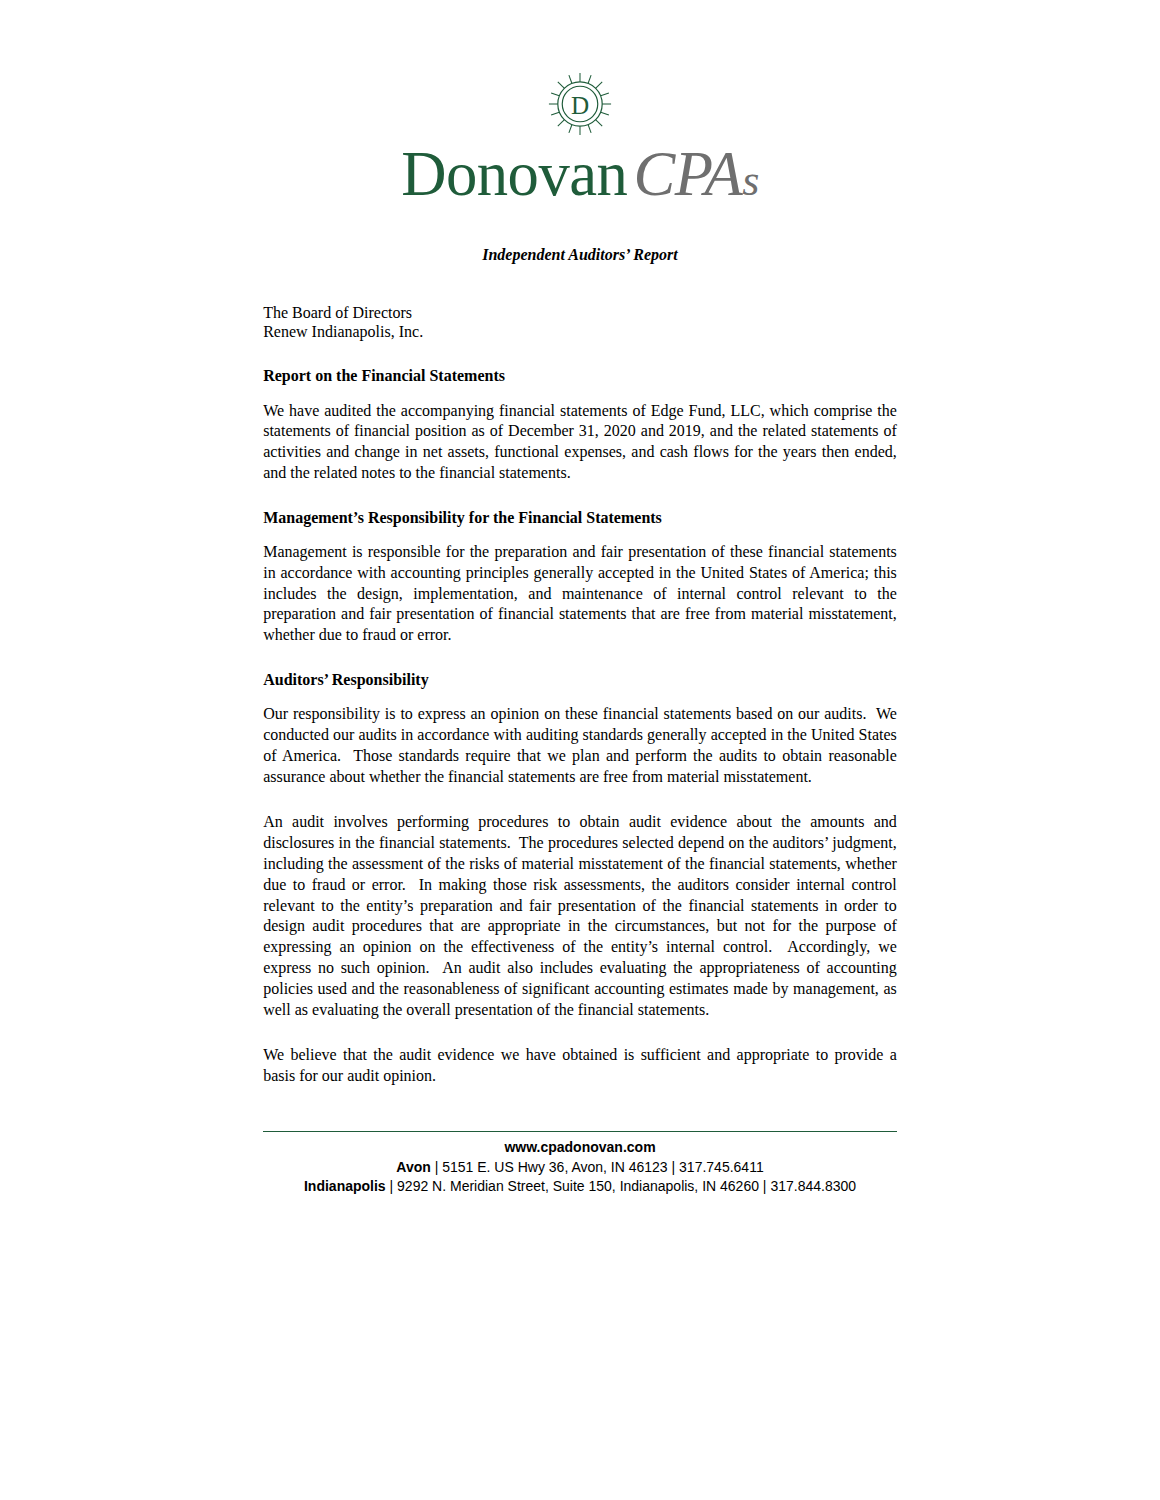D
Donovan CPAs
Independent Auditors’ Report
The Board of Directors
Renew Indianapolis, Inc.
Report on the Financial Statements
We have audited the accompanying financial statements of Edge Fund, LLC, which comprise the statements of financial position as of December 31, 2020 and 2019, and the related statements of activities and change in net assets, functional expenses, and cash flows for the years then ended, and the related notes to the financial statements.
Management’s Responsibility for the Financial Statements
Management is responsible for the preparation and fair presentation of these financial statements in accordance with accounting principles generally accepted in the United States of America; this includes the design, implementation, and maintenance of internal control relevant to the preparation and fair presentation of financial statements that are free from material misstatement, whether due to fraud or error.
Auditors’ Responsibility
Our responsibility is to express an opinion on these financial statements based on our audits. We conducted our audits in accordance with auditing standards generally accepted in the United States of America. Those standards require that we plan and perform the audits to obtain reasonable assurance about whether the financial statements are free from material misstatement.
An audit involves performing procedures to obtain audit evidence about the amounts and disclosures in the financial statements. The procedures selected depend on the auditors’ judgment, including the assessment of the risks of material misstatement of the financial statements, whether due to fraud or error. In making those risk assessments, the auditors consider internal control relevant to the entity’s preparation and fair presentation of the financial statements in order to design audit procedures that are appropriate in the circumstances, but not for the purpose of expressing an opinion on the effectiveness of the entity’s internal control. Accordingly, we express no such opinion. An audit also includes evaluating the appropriateness of accounting policies used and the reasonableness of significant accounting estimates made by management, as well as evaluating the overall presentation of the financial statements.
We believe that the audit evidence we have obtained is sufficient and appropriate to provide a basis for our audit opinion.
www.cpadonovan.com
Avon | 5151 E. US Hwy 36, Avon, IN 46123 | 317.745.6411
Indianapolis | 9292 N. Meridian Street, Suite 150, Indianapolis, IN 46260 | 317.844.8300